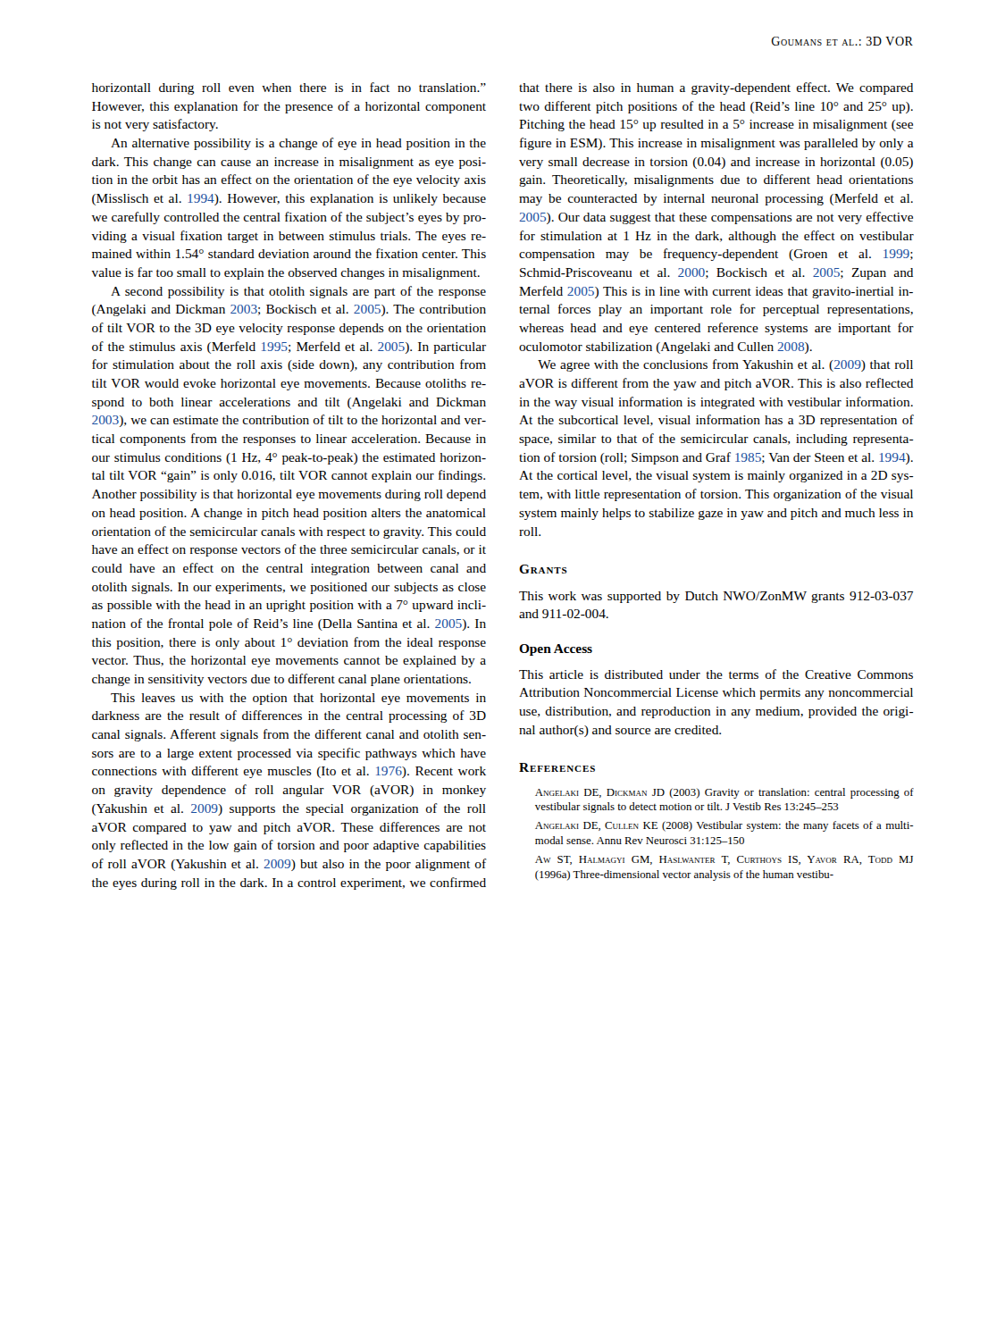Goumans et al.: 3D VOR
horizontall during roll even when there is in fact no translation.” However, this explanation for the presence of a horizontal component is not very satisfactory.
An alternative possibility is a change of eye in head position in the dark. This change can cause an increase in misalignment as eye position in the orbit has an effect on the orientation of the eye velocity axis (Misslisch et al. 1994). However, this explanation is unlikely because we carefully controlled the central fixation of the subject’s eyes by providing a visual fixation target in between stimulus trials. The eyes remained within 1.54° standard deviation around the fixation center. This value is far too small to explain the observed changes in misalignment.
A second possibility is that otolith signals are part of the response (Angelaki and Dickman 2003; Bockisch et al. 2005). The contribution of tilt VOR to the 3D eye velocity response depends on the orientation of the stimulus axis (Merfeld 1995; Merfeld et al. 2005). In particular for stimulation about the roll axis (side down), any contribution from tilt VOR would evoke horizontal eye movements. Because otoliths respond to both linear accelerations and tilt (Angelaki and Dickman 2003), we can estimate the contribution of tilt to the horizontal and vertical components from the responses to linear acceleration. Because in our stimulus conditions (1 Hz, 4° peak-to-peak) the estimated horizontal tilt VOR “gain” is only 0.016, tilt VOR cannot explain our findings. Another possibility is that horizontal eye movements during roll depend on head position. A change in pitch head position alters the anatomical orientation of the semicircular canals with respect to gravity. This could have an effect on response vectors of the three semicircular canals, or it could have an effect on the central integration between canal and otolith signals. In our experiments, we positioned our subjects as close as possible with the head in an upright position with a 7° upward inclination of the frontal pole of Reid’s line (Della Santina et al. 2005). In this position, there is only about 1° deviation from the ideal response vector. Thus, the horizontal eye movements cannot be explained by a change in sensitivity vectors due to different canal plane orientations.
This leaves us with the option that horizontal eye movements in darkness are the result of differences in the central processing of 3D canal signals. Afferent signals from the different canal and otolith sensors are to a large extent processed via specific pathways which have connections with different eye muscles (Ito et al. 1976). Recent work on gravity dependence of roll angular VOR (aVOR) in monkey (Yakushin et al. 2009) supports the special organization of the roll aVOR compared to yaw and pitch aVOR. These differences are not only reflected in the low gain of torsion and poor adaptive capabilities of roll aVOR (Yakushin et al. 2009) but also in the poor alignment of the eyes during roll in the dark. In a control experiment, we confirmed that there is also in human a gravity-dependent effect. We compared two different pitch positions of the head (Reid’s line 10° and 25° up). Pitching the head 15° up resulted in a 5° increase in misalignment (see figure in ESM). This increase in misalignment was paralleled by only a very small decrease in torsion (0.04) and increase in horizontal (0.05) gain. Theoretically, misalignments due to different head orientations may be counteracted by internal neuronal processing (Merfeld et al. 2005). Our data suggest that these compensations are not very effective for stimulation at 1 Hz in the dark, although the effect on vestibular compensation may be frequency-dependent (Groen et al. 1999; Schmid-Priscoveanu et al. 2000; Bockisch et al. 2005; Zupan and Merfeld 2005) This is in line with current ideas that gravito-inertial internal forces play an important role for perceptual representations, whereas head and eye centered reference systems are important for oculomotor stabilization (Angelaki and Cullen 2008).
We agree with the conclusions from Yakushin et al. (2009) that roll aVOR is different from the yaw and pitch aVOR. This is also reflected in the way visual information is integrated with vestibular information. At the subcortical level, visual information has a 3D representation of space, similar to that of the semicircular canals, including representation of torsion (roll; Simpson and Graf 1985; Van der Steen et al. 1994). At the cortical level, the visual system is mainly organized in a 2D system, with little representation of torsion. This organization of the visual system mainly helps to stabilize gaze in yaw and pitch and much less in roll.
Grants
This work was supported by Dutch NWO/ZonMW grants 912-03-037 and 911-02-004.
Open Access
This article is distributed under the terms of the Creative Commons Attribution Noncommercial License which permits any noncommercial use, distribution, and reproduction in any medium, provided the original author(s) and source are credited.
References
Angelaki DE, Dickman JD (2003) Gravity or translation: central processing of vestibular signals to detect motion or tilt. J Vestib Res 13:245–253
Angelaki DE, Cullen KE (2008) Vestibular system: the many facets of a multimodal sense. Annu Rev Neurosci 31:125–150
Aw ST, Halmagyi GM, Haslwanter T, Curthoys IS, Yavor RA, Todd MJ (1996a) Three-dimensional vector analysis of the human vestibu-